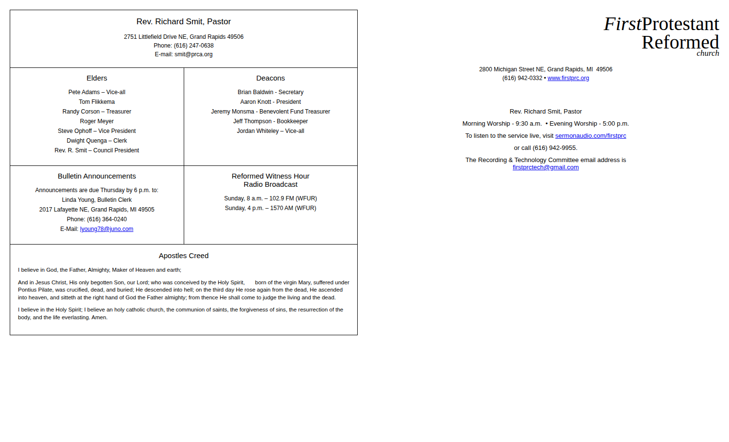Rev. Richard Smit, Pastor
2751 Littlefield Drive NE, Grand Rapids 49506
Phone: (616) 247-0638
E-mail: smit@prca.org
Elders
Pete Adams – Vice-all
Tom Flikkema
Randy Corson – Treasurer
Roger Meyer
Steve Ophoff – Vice President
Dwight Quenga – Clerk
Rev. R. Smit – Council President
Deacons
Brian Baldwin - Secretary
Aaron Knott - President
Jeremy Monsma - Benevolent Fund Treasurer
Jeff Thompson - Bookkeeper
Jordan Whiteley – Vice-all
Bulletin Announcements
Announcements are due Thursday by 6 p.m. to:
Linda Young, Bulletin Clerk
2017 Lafayette NE, Grand Rapids, MI 49505
Phone: (616) 364-0240
E-Mail: lyoung78@juno.com
Reformed Witness Hour
Radio Broadcast
Sunday, 8 a.m. – 102.9 FM (WFUR)
Sunday, 4 p.m. – 1570 AM (WFUR)
Apostles Creed
I believe in God, the Father, Almighty, Maker of Heaven and earth;
And in Jesus Christ, His only begotten Son, our Lord; who was conceived by the Holy Spirit, born of the virgin Mary, suffered under Pontius Pilate, was crucified, dead, and buried; He descended into hell; on the third day He rose again from the dead, He ascended into heaven, and sitteth at the right hand of God the Father almighty; from thence He shall come to judge the living and the dead.
I believe in the Holy Spirit; I believe an holy catholic church, the communion of saints, the forgiveness of sins, the resurrection of the body, and the life everlasting. Amen.
First Protestant Reformed church
2800 Michigan Street NE, Grand Rapids, MI 49506
(616) 942-0332 • www.firstprc.org
Rev. Richard Smit, Pastor
Morning Worship - 9:30 a.m. • Evening Worship - 5:00 p.m.
To listen to the service live, visit sermonaudio.com/firstprc
or call (616) 942-9955.
The Recording & Technology Committee email address is
firstprctech@gmail.com